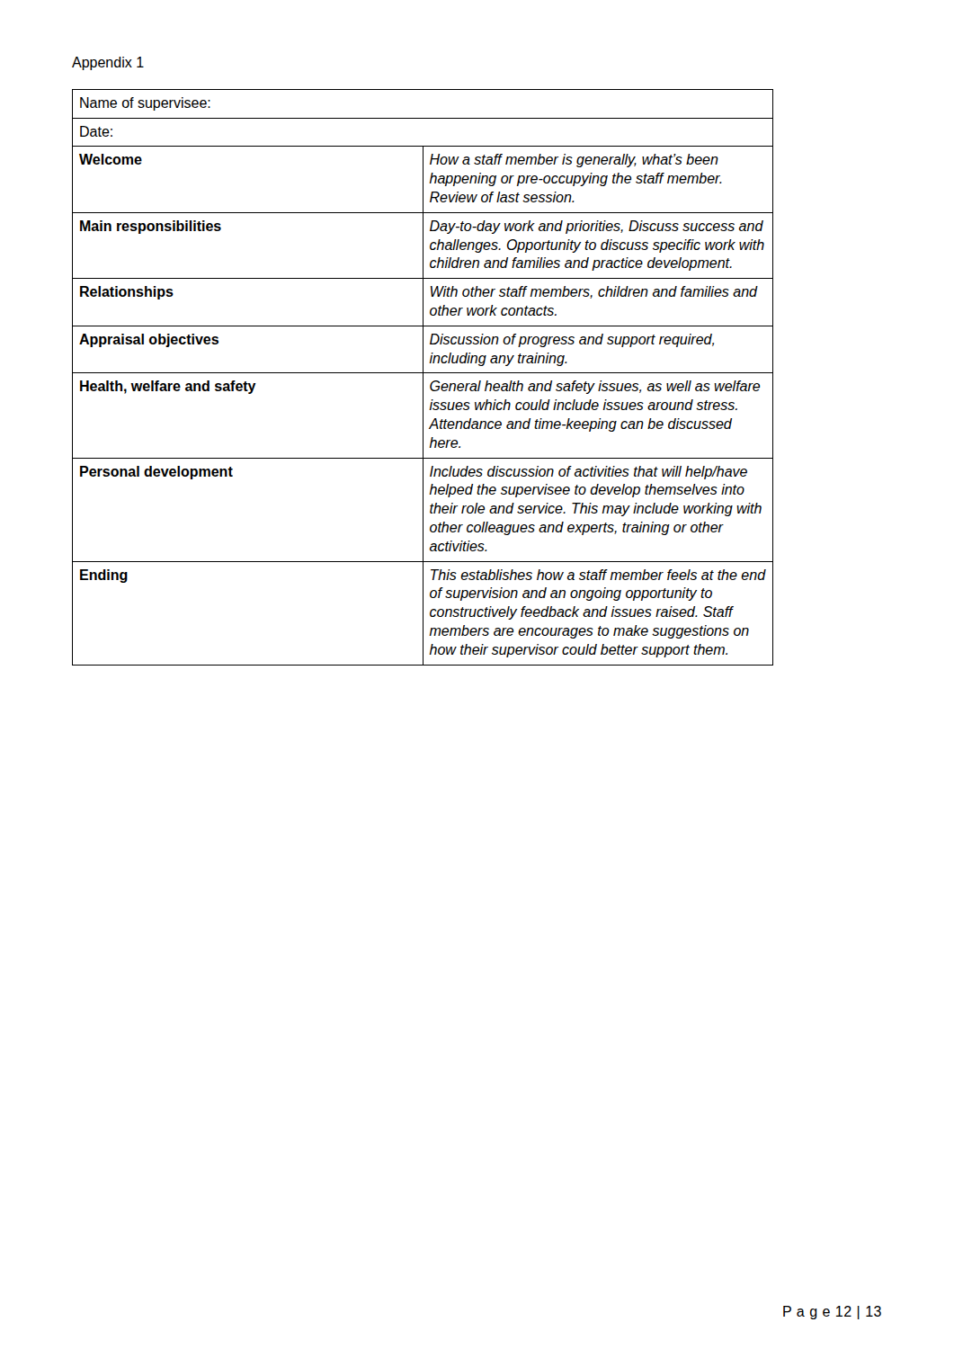Appendix 1
| Name of supervisee: |
| Date: |
| Welcome | How a staff member is generally, what’s been happening or pre-occupying the staff member. Review of last session. |
| Main responsibilities | Day-to-day work and priorities, Discuss success and challenges. Opportunity to discuss specific work with children and families and practice development. |
| Relationships | With other staff members, children and families and other work contacts. |
| Appraisal objectives | Discussion of progress and support required, including any training. |
| Health, welfare and safety | General health and safety issues, as well as welfare issues which could include issues around stress. Attendance and time-keeping can be discussed here. |
| Personal development | Includes discussion of activities that will help/have helped the supervisee to develop themselves into their role and service. This may include working with other colleagues and experts, training or other activities. |
| Ending | This establishes how a staff member feels at the end of supervision and an ongoing opportunity to constructively feedback and issues raised. Staff members are encourages to make suggestions on how their supervisor could better support them. |
P a g e 12 | 13